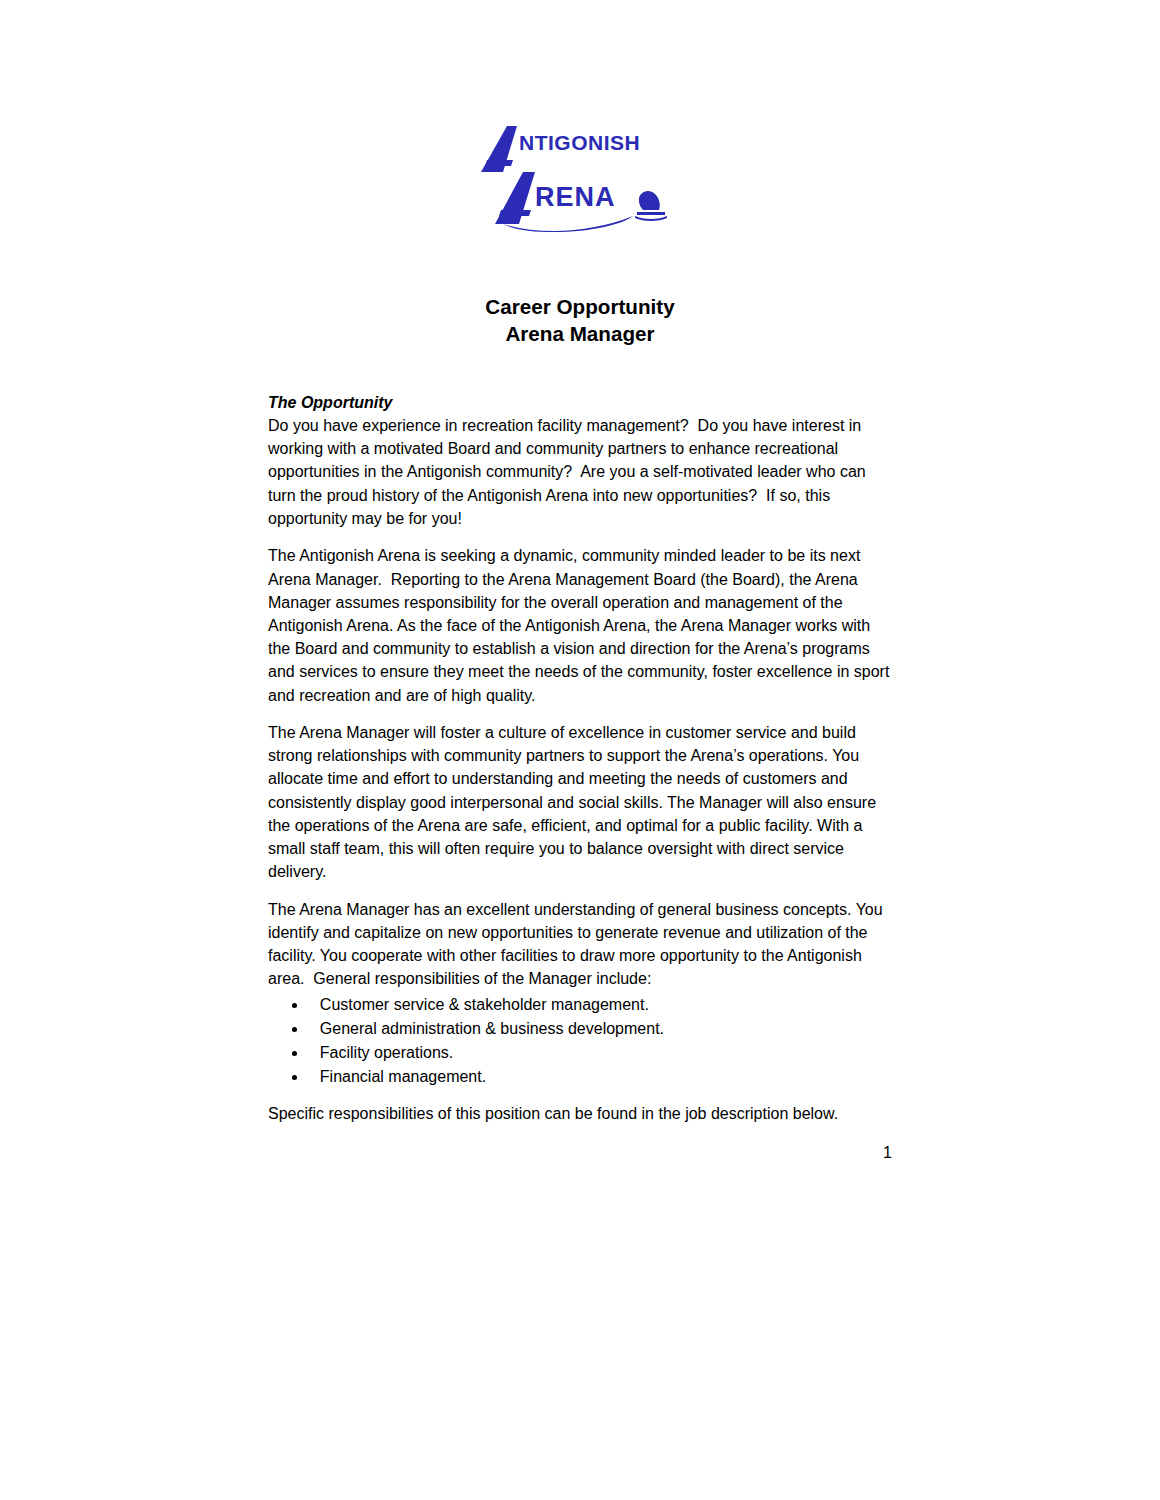NTIGONISH RENA
Career OpportunityArena Manager
The Opportunity
Do you have experience in recreation facility management? Do you have interest in working with a motivated Board and community partners to enhance recreational opportunities in the Antigonish community? Are you a self-motivated leader who can turn the proud history of the Antigonish Arena into new opportunities? If so, this opportunity may be for you!
The Antigonish Arena is seeking a dynamic, community minded leader to be its next Arena Manager. Reporting to the Arena Management Board (the Board), the Arena Manager assumes responsibility for the overall operation and management of the Antigonish Arena. As the face of the Antigonish Arena, the Arena Manager works with the Board and community to establish a vision and direction for the Arena’s programs and services to ensure they meet the needs of the community, foster excellence in sport and recreation and are of high quality.
The Arena Manager will foster a culture of excellence in customer service and build strong relationships with community partners to support the Arena’s operations. You allocate time and effort to understanding and meeting the needs of customers and consistently display good interpersonal and social skills. The Manager will also ensure the operations of the Arena are safe, efficient, and optimal for a public facility. With a small staff team, this will often require you to balance oversight with direct service delivery.
The Arena Manager has an excellent understanding of general business concepts. You identify and capitalize on new opportunities to generate revenue and utilization of the facility. You cooperate with other facilities to draw more opportunity to the Antigonish area. General responsibilities of the Manager include:
Customer service & stakeholder management.
General administration & business development.
Facility operations.
Financial management.
Specific responsibilities of this position can be found in the job description below.
1